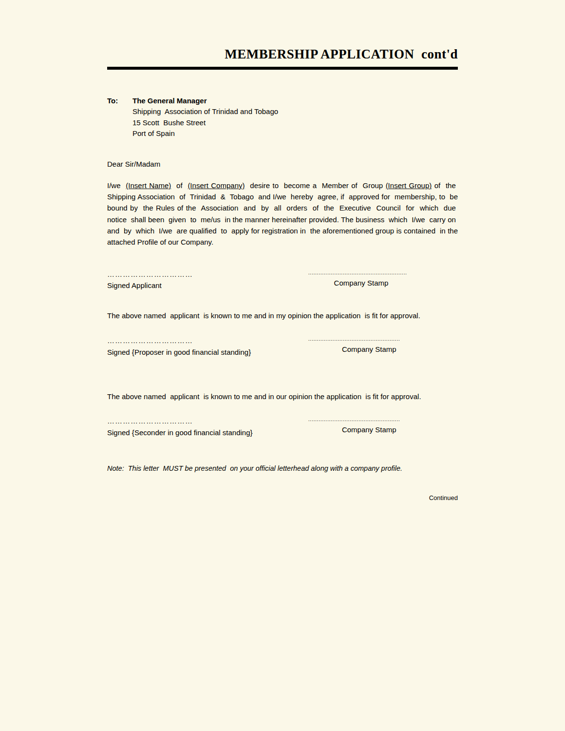MEMBERSHIP APPLICATION cont'd
To:
The General Manager
Shipping Association of Trinidad and Tobago
15 Scott Bushe Street
Port of Spain
Dear Sir/Madam
I/we (Insert Name) of (Insert Company) desire to become a Member of Group (Insert Group) of the Shipping Association of Trinidad & Tobago and I/we hereby agree, if approved for membership, to be bound by the Rules of the Association and by all orders of the Executive Council for which due notice shall been given to me/us in the manner hereinafter provided. The business which I/we carry on and by which I/we are qualified to apply for registration in the aforementioned group is contained in the attached Profile of our Company.
……………………………
Signed Applicant
.........................................................
Company Stamp
The above named applicant is known to me and in my opinion the application is fit for approval.
……………………………
Signed {Proposer in good financial standing}
.....................................................
Company Stamp
The above named applicant is known to me and in our opinion the application is fit for approval.
……………………………
Signed {Seconder in good financial standing}
.....................................................
Company Stamp
Note: This letter MUST be presented on your official letterhead along with a company profile.
Continued